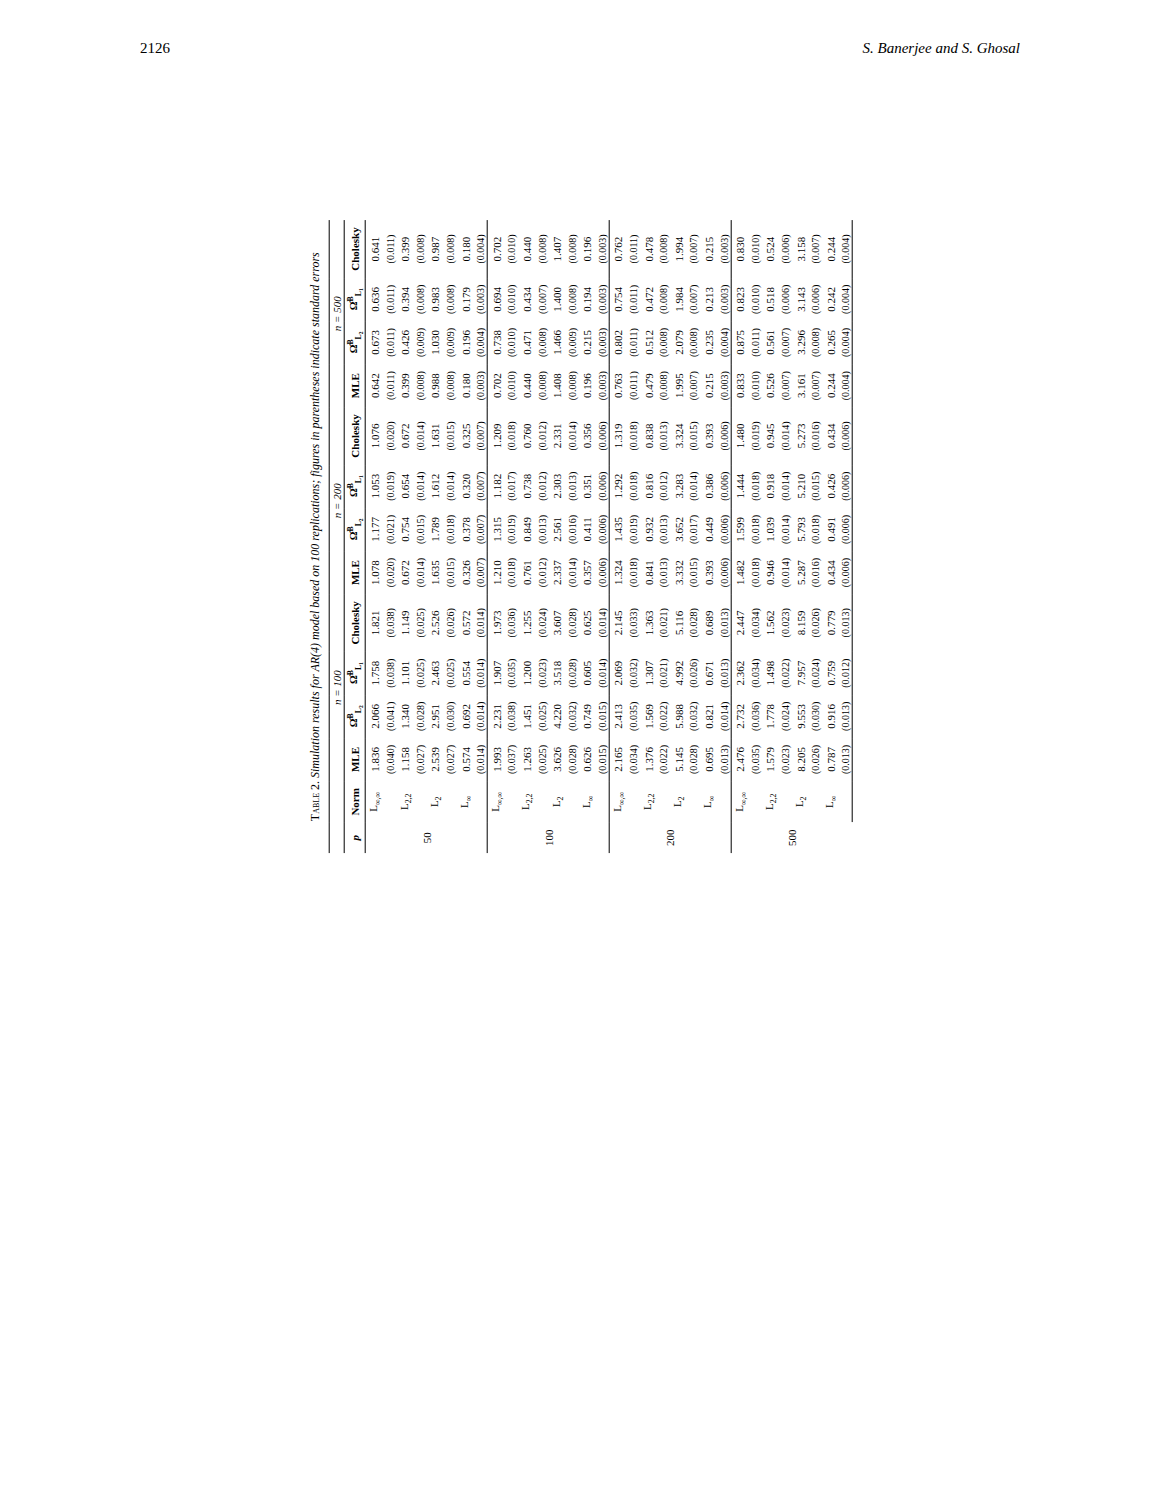2126
S. Banerjee and S. Ghosal
Table 2. Simulation results for AR(4) model based on 100 replications; figures in parentheses indicate standard errors
| | | n = 100 | n = 200 | n = 500 |
| --- | --- | --- | --- | --- |
| p | Norm | MLE | Ω̂ B L 2 | Ω̂ B L 1 | Cholesky | MLE | Ω̂ B L 2 | Ω̂ B L 1 | Cholesky | MLE | Ω̂ B L 2 | Ω̂ B L 1 | Cholesky |
| 50 | L ∞,∞ | 1.836 | 2.066 | 1.758 | 1.821 | 1.078 | 1.177 | 1.053 | 1.076 | 0.642 | 0.673 | 0.636 | 0.641 |
| | (0.040) | (0.041) | (0.038) | (0.038) | (0.020) | (0.021) | (0.019) | (0.020) | (0.011) | (0.011) | (0.011) | (0.011) |
| L 2,2 | 1.158 | 1.340 | 1.101 | 1.149 | 0.672 | 0.754 | 0.654 | 0.672 | 0.399 | 0.426 | 0.394 | 0.399 |
| | (0.027) | (0.028) | (0.025) | (0.025) | (0.014) | (0.015) | (0.014) | (0.014) | (0.008) | (0.009) | (0.008) | (0.008) |
| L 2 | 2.539 | 2.951 | 2.463 | 2.526 | 1.635 | 1.789 | 1.612 | 1.631 | 0.988 | 1.030 | 0.983 | 0.987 |
| | (0.027) | (0.030) | (0.025) | (0.026) | (0.015) | (0.018) | (0.014) | (0.015) | (0.008) | (0.009) | (0.008) | (0.008) |
| L ∞ | 0.574 | 0.692 | 0.554 | 0.572 | 0.326 | 0.378 | 0.320 | 0.325 | 0.180 | 0.196 | 0.179 | 0.180 |
| | (0.014) | (0.014) | (0.014) | (0.014) | (0.007) | (0.007) | (0.007) | (0.007) | (0.003) | (0.004) | (0.003) | (0.004) |
| 100 | L ∞,∞ | 1.993 | 2.231 | 1.907 | 1.973 | 1.210 | 1.315 | 1.182 | 1.209 | 0.702 | 0.738 | 0.694 | 0.702 |
| | (0.037) | (0.038) | (0.035) | (0.036) | (0.018) | (0.019) | (0.017) | (0.018) | (0.010) | (0.010) | (0.010) | (0.010) |
| L 2,2 | 1.263 | 1.451 | 1.200 | 1.255 | 0.761 | 0.849 | 0.738 | 0.760 | 0.440 | 0.471 | 0.434 | 0.440 |
| | (0.025) | (0.025) | (0.023) | (0.024) | (0.012) | (0.013) | (0.012) | (0.012) | (0.008) | (0.008) | (0.007) | (0.008) |
| L 2 | 3.626 | 4.220 | 3.518 | 3.607 | 2.337 | 2.561 | 2.303 | 2.331 | 1.408 | 1.466 | 1.400 | 1.407 |
| | (0.028) | (0.032) | (0.028) | (0.028) | (0.014) | (0.016) | (0.013) | (0.014) | (0.008) | (0.009) | (0.008) | (0.008) |
| L ∞ | 0.626 | 0.749 | 0.605 | 0.625 | 0.357 | 0.411 | 0.351 | 0.356 | 0.196 | 0.215 | 0.194 | 0.196 |
| | (0.015) | (0.015) | (0.014) | (0.014) | (0.006) | (0.006) | (0.006) | (0.006) | (0.003) | (0.003) | (0.003) | (0.003) |
| 200 | L ∞,∞ | 2.165 | 2.413 | 2.069 | 2.145 | 1.324 | 1.435 | 1.292 | 1.319 | 0.763 | 0.802 | 0.754 | 0.762 |
| | (0.034) | (0.035) | (0.032) | (0.033) | (0.018) | (0.019) | (0.018) | (0.018) | (0.011) | (0.011) | (0.011) | (0.011) |
| L 2,2 | 1.376 | 1.569 | 1.307 | 1.363 | 0.841 | 0.932 | 0.816 | 0.838 | 0.479 | 0.512 | 0.472 | 0.478 |
| | (0.022) | (0.022) | (0.021) | (0.021) | (0.013) | (0.013) | (0.012) | (0.013) | (0.008) | (0.008) | (0.008) | (0.008) |
| L 2 | 5.145 | 5.988 | 4.992 | 5.116 | 3.332 | 3.652 | 3.283 | 3.324 | 1.995 | 2.079 | 1.984 | 1.994 |
| | (0.028) | (0.032) | (0.026) | (0.028) | (0.015) | (0.017) | (0.014) | (0.015) | (0.007) | (0.008) | (0.007) | (0.007) |
| L ∞ | 0.695 | 0.821 | 0.671 | 0.689 | 0.393 | 0.449 | 0.386 | 0.393 | 0.215 | 0.235 | 0.213 | 0.215 |
| | (0.013) | (0.014) | (0.013) | (0.013) | (0.006) | (0.006) | (0.006) | (0.006) | (0.003) | (0.004) | (0.003) | (0.003) |
| 500 | L ∞,∞ | 2.476 | 2.732 | 2.362 | 2.447 | 1.482 | 1.599 | 1.444 | 1.480 | 0.833 | 0.875 | 0.823 | 0.830 |
| | (0.035) | (0.036) | (0.034) | (0.034) | (0.018) | (0.018) | (0.018) | (0.019) | (0.010) | (0.011) | (0.010) | (0.010) |
| L 2,2 | 1.579 | 1.778 | 1.498 | 1.562 | 0.946 | 1.039 | 0.918 | 0.945 | 0.526 | 0.561 | 0.518 | 0.524 |
| | (0.023) | (0.024) | (0.022) | (0.023) | (0.014) | (0.014) | (0.014) | (0.014) | (0.007) | (0.007) | (0.006) | (0.006) |
| L 2 | 8.205 | 9.553 | 7.957 | 8.159 | 5.287 | 5.793 | 5.210 | 5.273 | 3.161 | 3.296 | 3.143 | 3.158 |
| | (0.026) | (0.030) | (0.024) | (0.026) | (0.016) | (0.018) | (0.015) | (0.016) | (0.007) | (0.008) | (0.006) | (0.007) |
| L ∞ | 0.787 | 0.916 | 0.759 | 0.779 | 0.434 | 0.491 | 0.426 | 0.434 | 0.244 | 0.265 | 0.242 | 0.244 |
| | (0.013) | (0.013) | (0.012) | (0.013) | (0.006) | (0.006) | (0.006) | (0.006) | (0.004) | (0.004) | (0.004) | (0.004) |